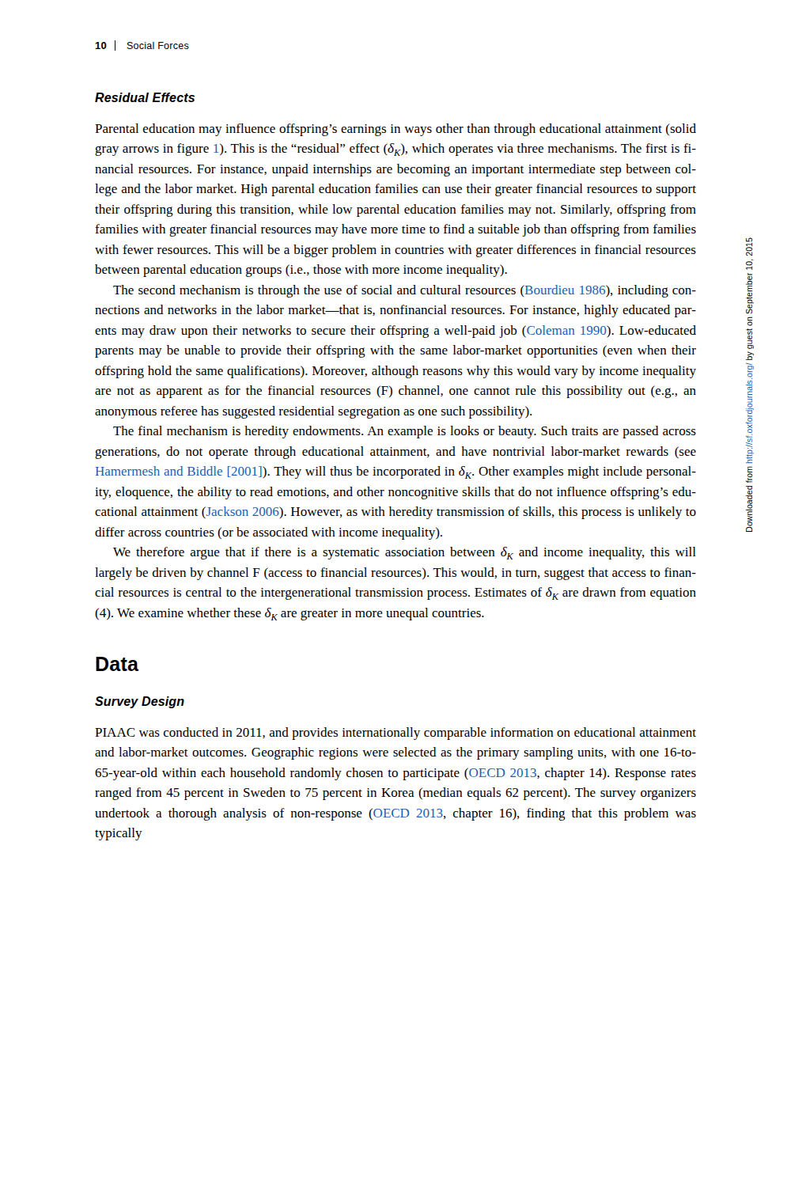10 Social Forces
Residual Effects
Parental education may influence offspring’s earnings in ways other than through educational attainment (solid gray arrows in figure 1). This is the “residual” effect (δK), which operates via three mechanisms. The first is financial resources. For instance, unpaid internships are becoming an important intermediate step between college and the labor market. High parental education families can use their greater financial resources to support their offspring during this transition, while low parental education families may not. Similarly, offspring from families with greater financial resources may have more time to find a suitable job than offspring from families with fewer resources. This will be a bigger problem in countries with greater differences in financial resources between parental education groups (i.e., those with more income inequality).
The second mechanism is through the use of social and cultural resources (Bourdieu 1986), including connections and networks in the labor market—that is, nonfinancial resources. For instance, highly educated parents may draw upon their networks to secure their offspring a well-paid job (Coleman 1990). Low-educated parents may be unable to provide their offspring with the same labor-market opportunities (even when their offspring hold the same qualifications). Moreover, although reasons why this would vary by income inequality are not as apparent as for the financial resources (F) channel, one cannot rule this possibility out (e.g., an anonymous referee has suggested residential segregation as one such possibility).
The final mechanism is heredity endowments. An example is looks or beauty. Such traits are passed across generations, do not operate through educational attainment, and have nontrivial labor-market rewards (see Hamermesh and Biddle [2001]). They will thus be incorporated in δK. Other examples might include personality, eloquence, the ability to read emotions, and other noncognitive skills that do not influence offspring’s educational attainment (Jackson 2006). However, as with heredity transmission of skills, this process is unlikely to differ across countries (or be associated with income inequality).
We therefore argue that if there is a systematic association between δK and income inequality, this will largely be driven by channel F (access to financial resources). This would, in turn, suggest that access to financial resources is central to the intergenerational transmission process. Estimates of δK are drawn from equation (4). We examine whether these δK are greater in more unequal countries.
Data
Survey Design
PIAAC was conducted in 2011, and provides internationally comparable information on educational attainment and labor-market outcomes. Geographic regions were selected as the primary sampling units, with one 16-to-65-year-old within each household randomly chosen to participate (OECD 2013, chapter 14). Response rates ranged from 45 percent in Sweden to 75 percent in Korea (median equals 62 percent). The survey organizers undertook a thorough analysis of non-response (OECD 2013, chapter 16), finding that this problem was typically
Downloaded from http://sf.oxfordjournals.org/ by guest on September 10, 2015